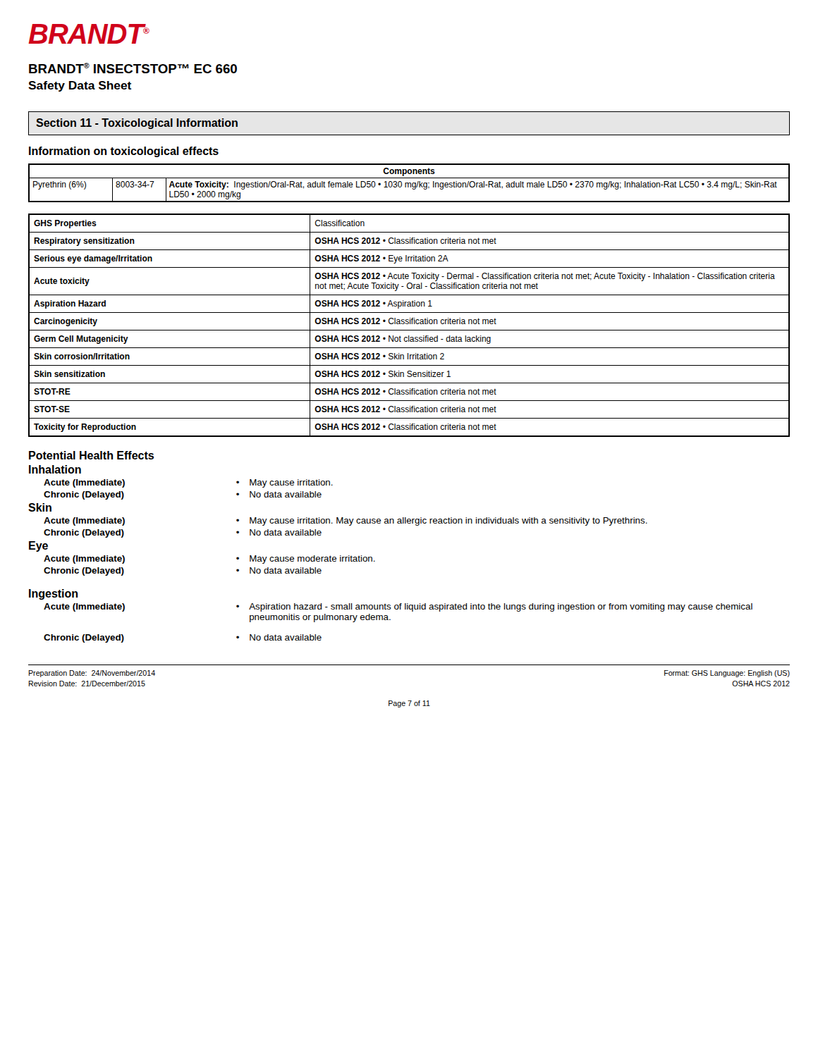BRANDT®
BRANDT® INSECTSTOP™ EC 660
Safety Data Sheet
Section 11 - Toxicological Information
Information on toxicological effects
| Components |
| --- |
| Pyrethrin (6%) | 8003-34-7 | Acute Toxicity: Ingestion/Oral-Rat, adult female LD50 • 1030 mg/kg; Ingestion/Oral-Rat, adult male LD50 • 2370 mg/kg; Inhalation-Rat LC50 • 3.4 mg/L; Skin-Rat LD50 • 2000 mg/kg |
| GHS Properties | Classification |
| Respiratory sensitization | OSHA HCS 2012 • Classification criteria not met |
| Serious eye damage/Irritation | OSHA HCS 2012 • Eye Irritation 2A |
| Acute toxicity | OSHA HCS 2012 • Acute Toxicity - Dermal - Classification criteria not met; Acute Toxicity - Inhalation - Classification criteria not met; Acute Toxicity - Oral - Classification criteria not met |
| Aspiration Hazard | OSHA HCS 2012 • Aspiration 1 |
| Carcinogenicity | OSHA HCS 2012 • Classification criteria not met |
| Germ Cell Mutagenicity | OSHA HCS 2012 • Not classified - data lacking |
| Skin corrosion/Irritation | OSHA HCS 2012 • Skin Irritation 2 |
| Skin sensitization | OSHA HCS 2012 • Skin Sensitizer 1 |
| STOT-RE | OSHA HCS 2012 • Classification criteria not met |
| STOT-SE | OSHA HCS 2012 • Classification criteria not met |
| Toxicity for Reproduction | OSHA HCS 2012 • Classification criteria not met |
Potential Health Effects
Inhalation
| Acute (Immediate) | • | May cause irritation. |
| Chronic (Delayed) | • | No data available |
Skin
| Acute (Immediate) | • | May cause irritation. May cause an allergic reaction in individuals with a sensitivity to Pyrethrins. |
| Chronic (Delayed) | • | No data available |
Eye
| Acute (Immediate) | • | May cause moderate irritation. |
| Chronic (Delayed) | • | No data available |
Ingestion
| Acute (Immediate) | • | Aspiration hazard - small amounts of liquid aspirated into the lungs during ingestion or from vomiting may cause chemical pneumonitis or pulmonary edema. |
| Chronic (Delayed) | • | No data available |
Preparation Date: 24/November/2014
Revision Date: 21/December/2015
Format: GHS Language: English (US)
OSHA HCS 2012
Page 7 of 11